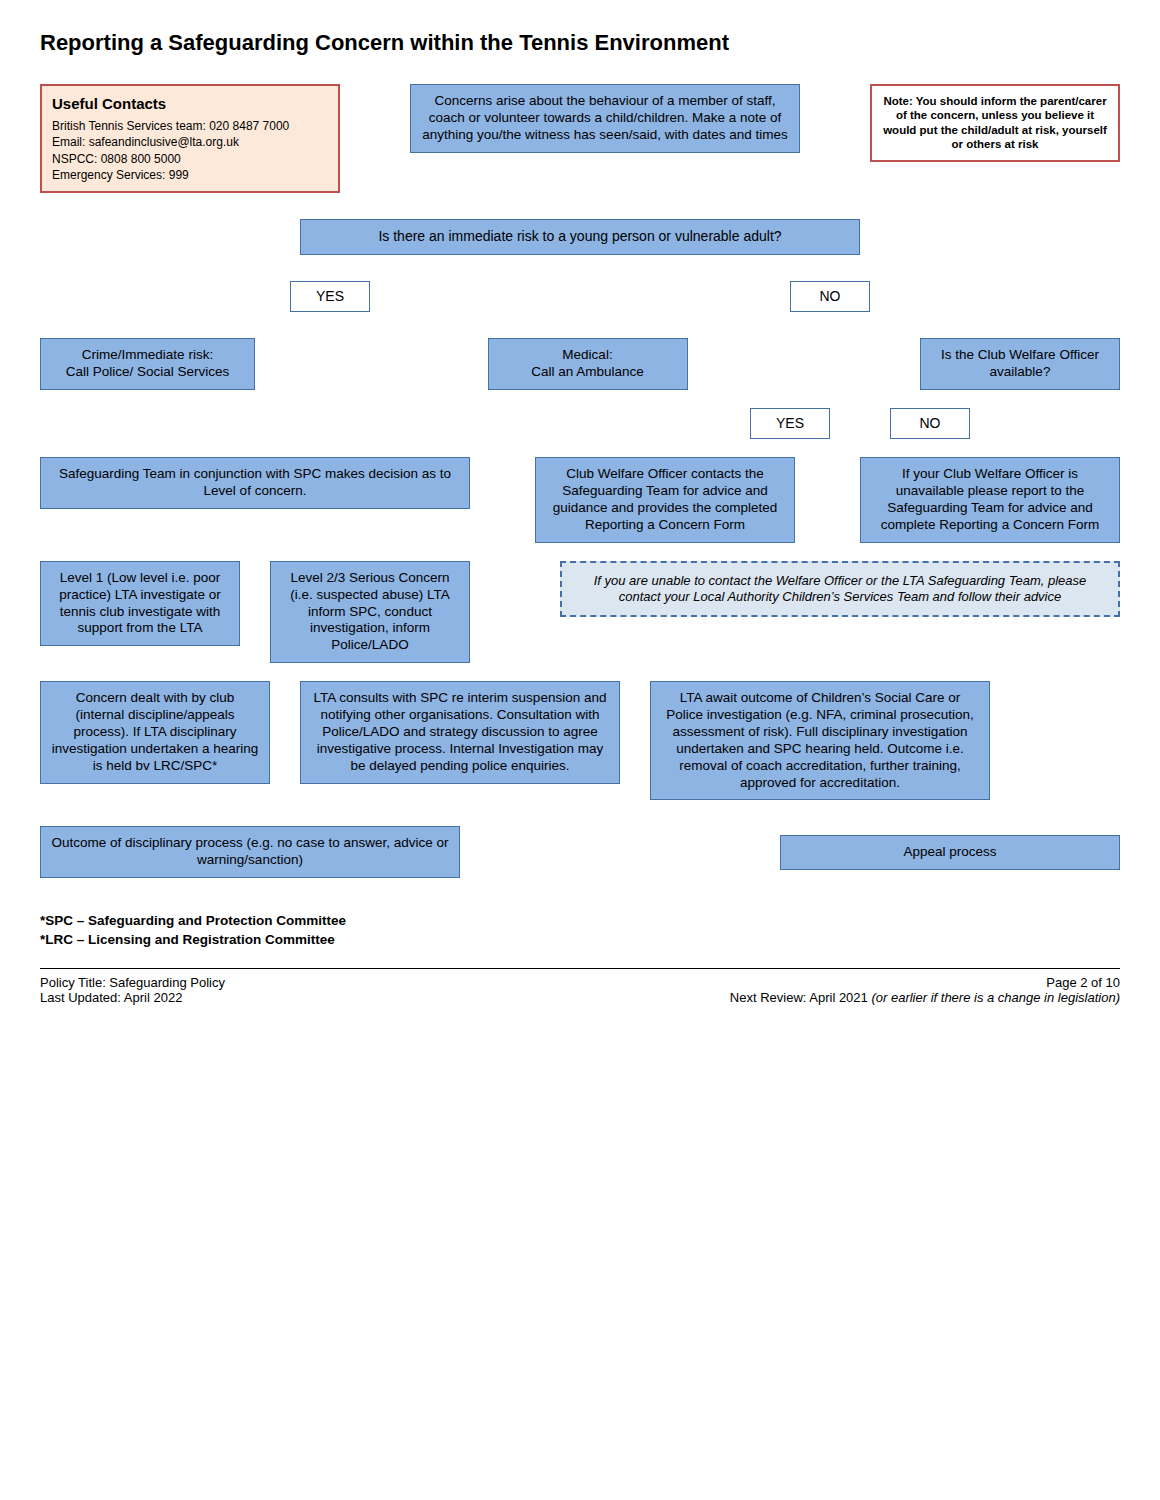Reporting a Safeguarding Concern within the Tennis Environment
Useful Contacts British Tennis Services team: 020 8487 7000
Email: safeandinclusive@lta.org.uk
NSPCC: 0808 800 5000
Emergency Services: 999
Concerns arise about the behaviour of a member of staff, coach or volunteer towards a child/children. Make a note of anything you/the witness has seen/said, with dates and times
Note: You should inform the parent/carer of the concern, unless you believe it would put the child/adult at risk, yourself or others at risk
Is there an immediate risk to a young person or vulnerable adult?
YES
NO
Crime/Immediate risk:
Call Police/ Social Services
Medical:
Call an Ambulance
Is the Club Welfare Officer available?
YES
NO
Safeguarding Team in conjunction with SPC makes decision as to Level of concern.
Club Welfare Officer contacts the Safeguarding Team for advice and guidance and provides the completed Reporting a Concern Form
If your Club Welfare Officer is unavailable please report to the Safeguarding Team for advice and complete Reporting a Concern Form
Level 1 (Low level i.e. poor practice) LTA investigate or tennis club investigate with support from the LTA
Level 2/3 Serious Concern (i.e. suspected abuse) LTA inform SPC, conduct investigation, inform Police/LADO
If you are unable to contact the Welfare Officer or the LTA Safeguarding Team, please contact your Local Authority Children’s Services Team and follow their advice
Concern dealt with by club (internal discipline/appeals process). If LTA disciplinary investigation undertaken a hearing is held bv LRC/SPC*
LTA consults with SPC re interim suspension and notifying other organisations. Consultation with Police/LADO and strategy discussion to agree investigative process. Internal Investigation may be delayed pending police enquiries.
LTA await outcome of Children’s Social Care or Police investigation (e.g. NFA, criminal prosecution, assessment of risk). Full disciplinary investigation undertaken and SPC hearing held. Outcome i.e. removal of coach accreditation, further training, approved for accreditation.
Outcome of disciplinary process (e.g. no case to answer, advice or warning/sanction)
Appeal process
*SPC – Safeguarding and Protection Committee
*LRC – Licensing and Registration Committee
Policy Title: Safeguarding Policy
Last Updated: April 2022
Page 2 of 10
Next Review: April 2021 (or earlier if there is a change in legislation)